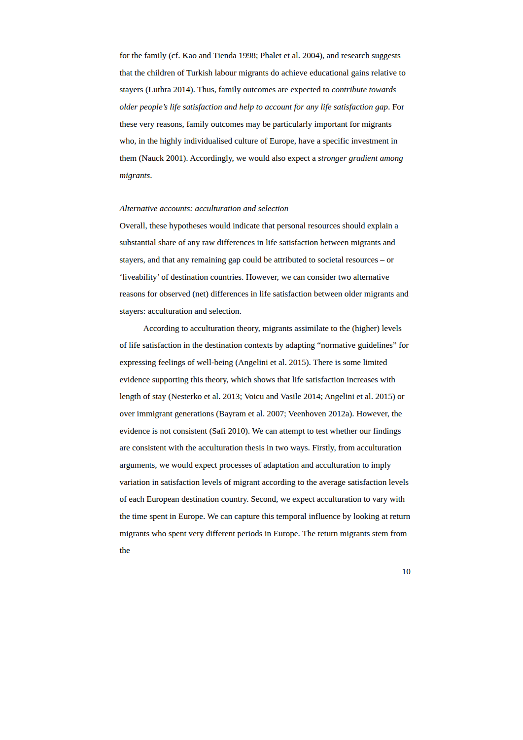for the family (cf. Kao and Tienda 1998; Phalet et al. 2004), and research suggests that the children of Turkish labour migrants do achieve educational gains relative to stayers (Luthra 2014). Thus, family outcomes are expected to contribute towards older people’s life satisfaction and help to account for any life satisfaction gap. For these very reasons, family outcomes may be particularly important for migrants who, in the highly individualised culture of Europe, have a specific investment in them (Nauck 2001). Accordingly, we would also expect a stronger gradient among migrants.
Alternative accounts: acculturation and selection
Overall, these hypotheses would indicate that personal resources should explain a substantial share of any raw differences in life satisfaction between migrants and stayers, and that any remaining gap could be attributed to societal resources – or ‘liveability’ of destination countries. However, we can consider two alternative reasons for observed (net) differences in life satisfaction between older migrants and stayers: acculturation and selection.
According to acculturation theory, migrants assimilate to the (higher) levels of life satisfaction in the destination contexts by adapting “normative guidelines” for expressing feelings of well-being (Angelini et al. 2015). There is some limited evidence supporting this theory, which shows that life satisfaction increases with length of stay (Nesterko et al. 2013; Voicu and Vasile 2014; Angelini et al. 2015) or over immigrant generations (Bayram et al. 2007; Veenhoven 2012a). However, the evidence is not consistent (Safi 2010). We can attempt to test whether our findings are consistent with the acculturation thesis in two ways. Firstly, from acculturation arguments, we would expect processes of adaptation and acculturation to imply variation in satisfaction levels of migrant according to the average satisfaction levels of each European destination country. Second, we expect acculturation to vary with the time spent in Europe. We can capture this temporal influence by looking at return migrants who spent very different periods in Europe. The return migrants stem from the
10